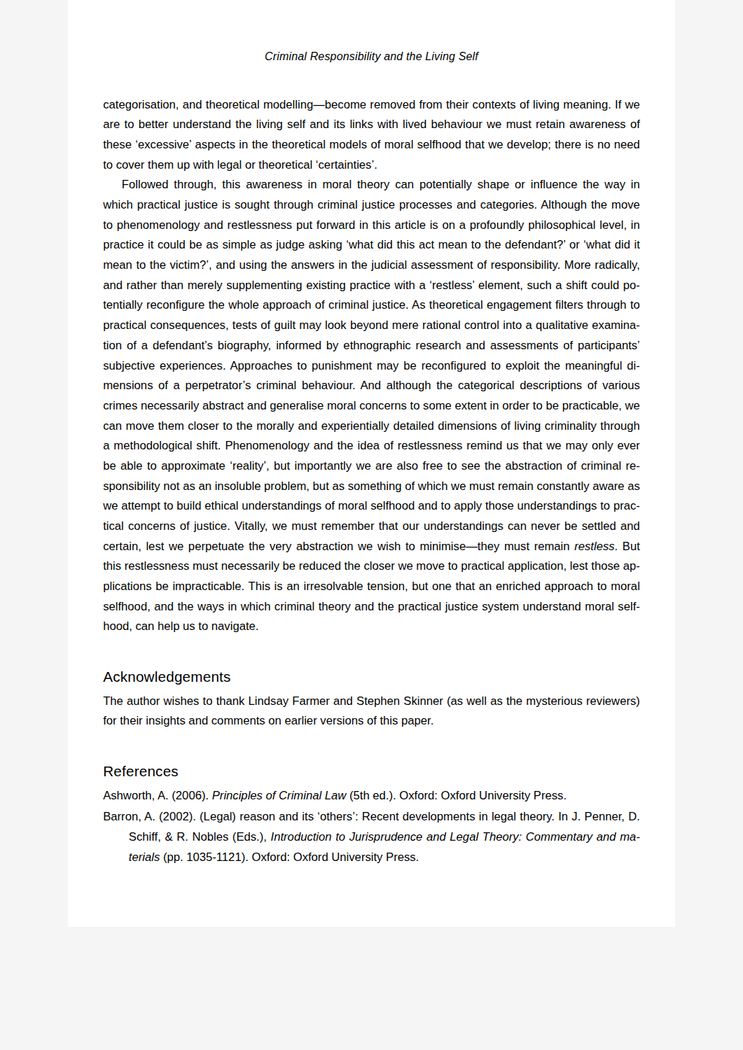Criminal Responsibility and the Living Self
categorisation, and theoretical modelling—become removed from their contexts of living meaning. If we are to better understand the living self and its links with lived behaviour we must retain awareness of these ‘excessive’ aspects in the theoretical models of moral selfhood that we develop; there is no need to cover them up with legal or theoretical ‘certainties’.
Followed through, this awareness in moral theory can potentially shape or influence the way in which practical justice is sought through criminal justice processes and categories. Although the move to phenomenology and restlessness put forward in this article is on a profoundly philosophical level, in practice it could be as simple as judge asking ‘what did this act mean to the defendant?’ or ‘what did it mean to the victim?’, and using the answers in the judicial assessment of responsibility. More radically, and rather than merely supplementing existing practice with a ‘restless’ element, such a shift could potentially reconfigure the whole approach of criminal justice. As theoretical engagement filters through to practical consequences, tests of guilt may look beyond mere rational control into a qualitative examination of a defendant’s biography, informed by ethnographic research and assessments of participants’ subjective experiences. Approaches to punishment may be reconfigured to exploit the meaningful dimensions of a perpetrator’s criminal behaviour. And although the categorical descriptions of various crimes necessarily abstract and generalise moral concerns to some extent in order to be practicable, we can move them closer to the morally and experientially detailed dimensions of living criminality through a methodological shift. Phenomenology and the idea of restlessness remind us that we may only ever be able to approximate ‘reality’, but importantly we are also free to see the abstraction of criminal responsibility not as an insoluble problem, but as something of which we must remain constantly aware as we attempt to build ethical understandings of moral selfhood and to apply those understandings to practical concerns of justice. Vitally, we must remember that our understandings can never be settled and certain, lest we perpetuate the very abstraction we wish to minimise—they must remain restless. But this restlessness must necessarily be reduced the closer we move to practical application, lest those applications be impracticable. This is an irresolvable tension, but one that an enriched approach to moral selfhood, and the ways in which criminal theory and the practical justice system understand moral selfhood, can help us to navigate.
Acknowledgements
The author wishes to thank Lindsay Farmer and Stephen Skinner (as well as the mysterious reviewers) for their insights and comments on earlier versions of this paper.
References
Ashworth, A. (2006). Principles of Criminal Law (5th ed.). Oxford: Oxford University Press.
Barron, A. (2002). (Legal) reason and its ‘others’: Recent developments in legal theory. In J. Penner, D. Schiff, & R. Nobles (Eds.), Introduction to Jurisprudence and Legal Theory: Commentary and materials (pp. 1035-1121). Oxford: Oxford University Press.